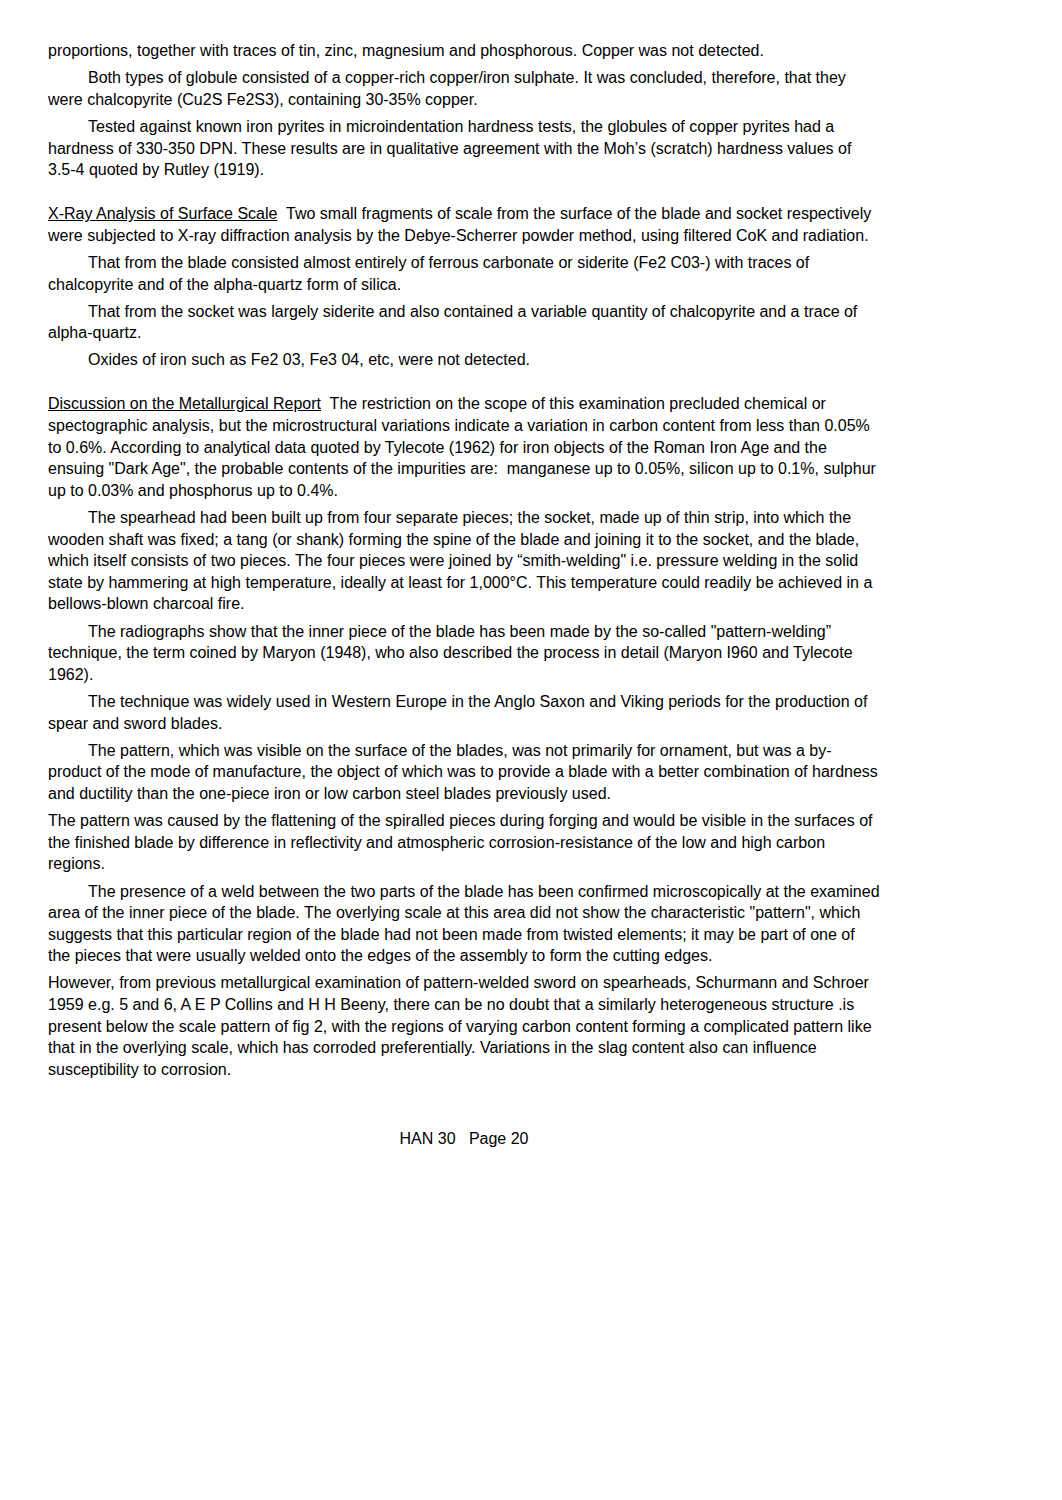proportions, together with traces of tin, zinc, magnesium and phosphorous. Copper was not detected.
Both types of globule consisted of a copper-rich copper/iron sulphate. It was concluded, therefore, that they were chalcopyrite (Cu2S Fe2S3), containing 30-35% copper.
Tested against known iron pyrites in microindentation hardness tests, the globules of copper pyrites had a hardness of 330-350 DPN. These results are in qualitative agreement with the Moh’s (scratch) hardness values of 3.5-4 quoted by Rutley (1919).
X-Ray Analysis of Surface Scale Two small fragments of scale from the surface of the blade and socket respectively were subjected to X-ray diffraction analysis by the Debye-Scherrer powder method, using filtered CoK and radiation.
That from the blade consisted almost entirely of ferrous carbonate or siderite (Fe2 C03-) with traces of chalcopyrite and of the alpha-quartz form of silica.
That from the socket was largely siderite and also contained a variable quantity of chalcopyrite and a trace of alpha-quartz.
Oxides of iron such as Fe2 03, Fe3 04, etc, were not detected.
Discussion on the Metallurgical Report The restriction on the scope of this examination precluded chemical or spectographic analysis, but the microstructural variations indicate a variation in carbon content from less than 0.05% to 0.6%. According to analytical data quoted by Tylecote (1962) for iron objects of the Roman Iron Age and the ensuing "Dark Age", the probable contents of the impurities are: manganese up to 0.05%, silicon up to 0.1%, sulphur up to 0.03% and phosphorus up to 0.4%.
The spearhead had been built up from four separate pieces; the socket, made up of thin strip, into which the wooden shaft was fixed; a tang (or shank) forming the spine of the blade and joining it to the socket, and the blade, which itself consists of two pieces. The four pieces were joined by “smith-welding" i.e. pressure welding in the solid state by hammering at high temperature, ideally at least for 1,000°C. This temperature could readily be achieved in a bellows-blown charcoal fire.
The radiographs show that the inner piece of the blade has been made by the so-called "pattern-welding” technique, the term coined by Maryon (1948), who also described the process in detail (Maryon I960 and Tylecote 1962).
The technique was widely used in Western Europe in the Anglo Saxon and Viking periods for the production of spear and sword blades.
The pattern, which was visible on the surface of the blades, was not primarily for ornament, but was a by-product of the mode of manufacture, the object of which was to provide a blade with a better combination of hardness and ductility than the one-piece iron or low carbon steel blades previously used.
The pattern was caused by the flattening of the spiralled pieces during forging and would be visible in the surfaces of the finished blade by difference in reflectivity and atmospheric corrosion-resistance of the low and high carbon regions.
The presence of a weld between the two parts of the blade has been confirmed microscopically at the examined area of the inner piece of the blade. The overlying scale at this area did not show the characteristic "pattern", which suggests that this particular region of the blade had not been made from twisted elements; it may be part of one of the pieces that were usually welded onto the edges of the assembly to form the cutting edges.
However, from previous metallurgical examination of pattern-welded sword on spearheads, Schurmann and Schroer 1959 e.g. 5 and 6, A E P Collins and H H Beeny, there can be no doubt that a similarly heterogeneous structure .is present below the scale pattern of fig 2, with the regions of varying carbon content forming a complicated pattern like that in the overlying scale, which has corroded preferentially. Variations in the slag content also can influence susceptibility to corrosion.
HAN 30 Page 20